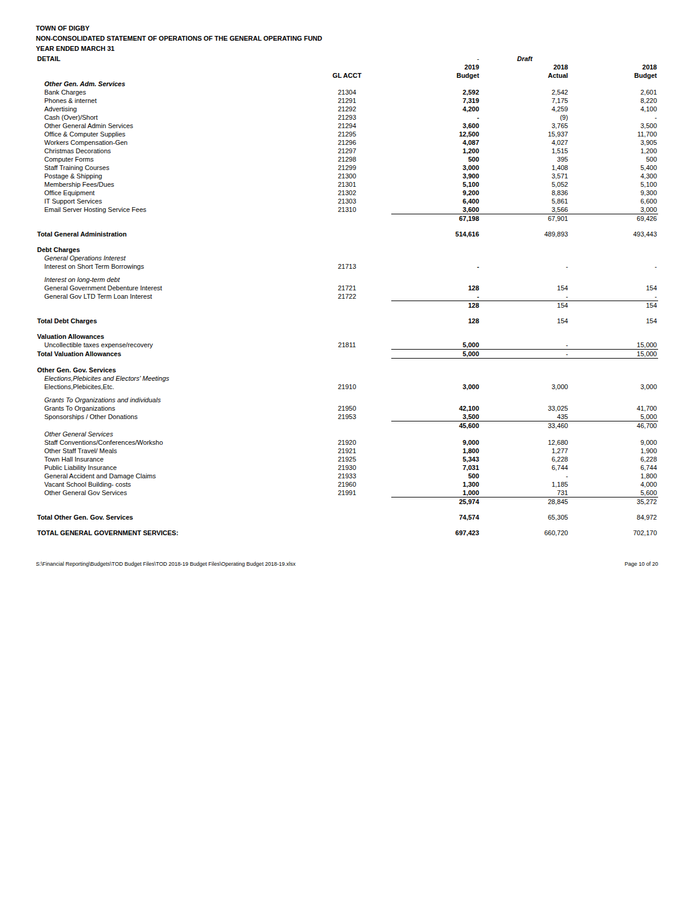TOWN OF DIGBY
NON-CONSOLIDATED STATEMENT OF OPERATIONS OF THE GENERAL OPERATING FUND
YEAR ENDED MARCH 31
| DETAIL | | - | Draft | |
| | | 2019 | 2018 | 2018 |
| | GL ACCT | Budget | Actual | Budget |
| Other Gen. Adm. Services | | | | |
| Bank Charges | 21304 | 2,592 | 2,542 | 2,601 |
| Phones & internet | 21291 | 7,319 | 7,175 | 8,220 |
| Advertising | 21292 | 4,200 | 4,259 | 4,100 |
| Cash (Over)/Short | 21293 | - | (9) | - |
| Other General Admin Services | 21294 | 3,600 | 3,765 | 3,500 |
| Office & Computer Supplies | 21295 | 12,500 | 15,937 | 11,700 |
| Workers Compensation-Gen | 21296 | 4,087 | 4,027 | 3,905 |
| Christmas Decorations | 21297 | 1,200 | 1,515 | 1,200 |
| Computer Forms | 21298 | 500 | 395 | 500 |
| Staff Training Courses | 21299 | 3,000 | 1,408 | 5,400 |
| Postage & Shipping | 21300 | 3,900 | 3,571 | 4,300 |
| Membership Fees/Dues | 21301 | 5,100 | 5,052 | 5,100 |
| Office Equipment | 21302 | 9,200 | 8,836 | 9,300 |
| IT Support Services | 21303 | 6,400 | 5,861 | 6,600 |
| Email Server Hosting Service Fees | 21310 | 3,600 | 3,566 | 3,000 |
| | | 67,198 | 67,901 | 69,426 |
| Total General Administration | | 514,616 | 489,893 | 493,443 |
| Debt Charges | | | | |
| General Operations Interest | | | | |
| Interest on Short Term Borrowings | 21713 | - | - | - |
| Interest on long-term debt | | | | |
| General Government Debenture Interest | 21721 | 128 | 154 | 154 |
| General Gov LTD Term Loan Interest | 21722 | - | - | - |
| | | 128 | 154 | 154 |
| Total Debt Charges | | 128 | 154 | 154 |
| Valuation Allowances | | | | |
| Uncollectible taxes expense/recovery | 21811 | 5,000 | - | 15,000 |
| Total Valuation Allowances | | 5,000 | - | 15,000 |
| Other Gen. Gov. Services | | | | |
| Elections,Plebicites and Electors' Meetings | | | | |
| Elections,Plebicites,Etc. | 21910 | 3,000 | 3,000 | 3,000 |
| Grants To Organizations and individuals | | | | |
| Grants To Organizations | 21950 | 42,100 | 33,025 | 41,700 |
| Sponsorships / Other Donations | 21953 | 3,500 | 435 | 5,000 |
| | | 45,600 | 33,460 | 46,700 |
| Other General Services | | | | |
| Staff Conventions/Conferences/Worksho | 21920 | 9,000 | 12,680 | 9,000 |
| Other Staff Travel/ Meals | 21921 | 1,800 | 1,277 | 1,900 |
| Town Hall Insurance | 21925 | 5,343 | 6,228 | 6,228 |
| Public Liability Insurance | 21930 | 7,031 | 6,744 | 6,744 |
| General Accident and Damage Claims | 21933 | 500 | - | 1,800 |
| Vacant School Building- costs | 21960 | 1,300 | 1,185 | 4,000 |
| Other General Gov Services | 21991 | 1,000 | 731 | 5,600 |
| | | 25,974 | 28,845 | 35,272 |
| Total Other Gen. Gov. Services | | 74,574 | 65,305 | 84,972 |
| TOTAL GENERAL GOVERNMENT SERVICES: | | 697,423 | 660,720 | 702,170 |
S:\Financial Reporting\Budgets\TOD Budget Files\TOD 2018-19 Budget Files\Operating Budget 2018-19.xlsx Page 10 of 20